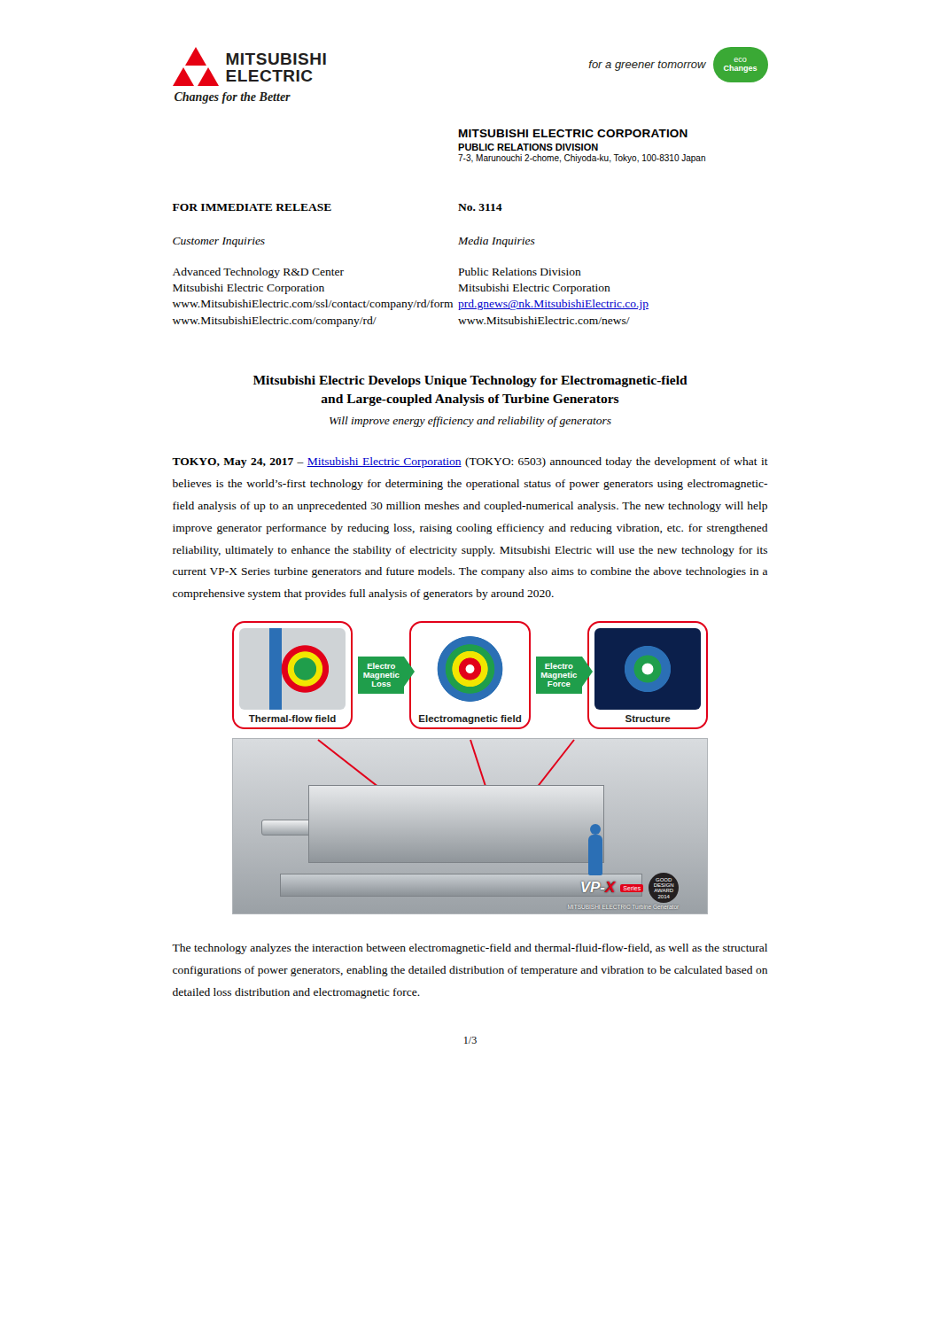MITSUBISHI ELECTRIC
Changes for the Better
for a greener tomorrow
eco Changes
MITSUBISHI ELECTRIC CORPORATION
PUBLIC RELATIONS DIVISION
7-3, Marunouchi 2-chome, Chiyoda-ku, Tokyo, 100-8310 Japan
FOR IMMEDIATE RELEASE
No. 3114
Customer Inquiries
Media Inquiries
Advanced Technology R&D Center
Mitsubishi Electric Corporation
www.MitsubishiElectric.com/ssl/contact/company/rd/form
www.MitsubishiElectric.com/company/rd/
Public Relations Division
Mitsubishi Electric Corporation
prd.gnews@nk.MitsubishiElectric.co.jp
www.MitsubishiElectric.com/news/
Mitsubishi Electric Develops Unique Technology for Electromagnetic-field
and Large-coupled Analysis of Turbine Generators
Will improve energy efficiency and reliability of generators
TOKYO, May 24, 2017 – Mitsubishi Electric Corporation (TOKYO: 6503) announced today the development of what it believes is the world’s-first technology for determining the operational status of power generators using electromagnetic-field analysis of up to an unprecedented 30 million meshes and coupled-numerical analysis. The new technology will help improve generator performance by reducing loss, raising cooling efficiency and reducing vibration, etc. for strengthened reliability, ultimately to enhance the stability of electricity supply. Mitsubishi Electric will use the new technology for its current VP-X Series turbine generators and future models. The company also aims to combine the above technologies in a comprehensive system that provides full analysis of generators by around 2020.
Thermal-flow field
Electro
Magnetic
Loss
Electromagnetic field
Electro
Magnetic
Force
Structure
VP-X Series GOOD
DESIGN
AWARD
2014
MITSUBISHI ELECTRIC Turbine Generator
The technology analyzes the interaction between electromagnetic-field and thermal-fluid-flow-field, as well as the structural configurations of power generators, enabling the detailed distribution of temperature and vibration to be calculated based on detailed loss distribution and electromagnetic force.
1/3